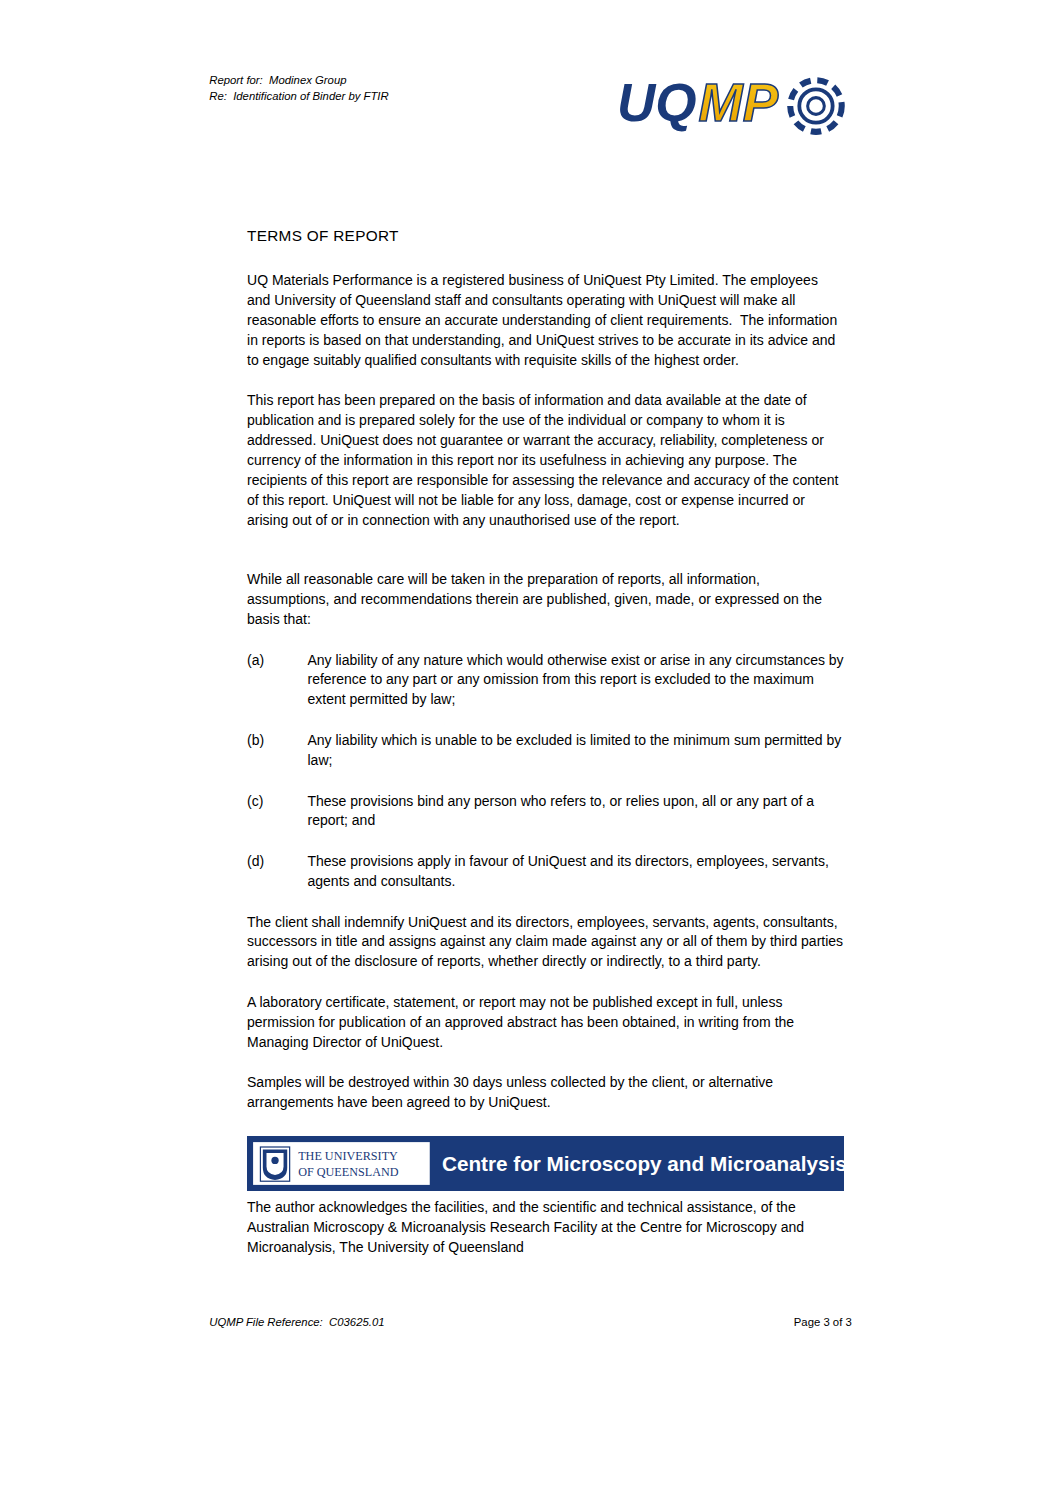Report for: Modinex Group
Re: Identification of Binder by FTIR
TERMS OF REPORT
UQ Materials Performance is a registered business of UniQuest Pty Limited. The employees and University of Queensland staff and consultants operating with UniQuest will make all reasonable efforts to ensure an accurate understanding of client requirements. The information in reports is based on that understanding, and UniQuest strives to be accurate in its advice and to engage suitably qualified consultants with requisite skills of the highest order.
This report has been prepared on the basis of information and data available at the date of publication and is prepared solely for the use of the individual or company to whom it is addressed. UniQuest does not guarantee or warrant the accuracy, reliability, completeness or currency of the information in this report nor its usefulness in achieving any purpose. The recipients of this report are responsible for assessing the relevance and accuracy of the content of this report. UniQuest will not be liable for any loss, damage, cost or expense incurred or arising out of or in connection with any unauthorised use of the report.
While all reasonable care will be taken in the preparation of reports, all information, assumptions, and recommendations therein are published, given, made, or expressed on the basis that:
(a)
Any liability of any nature which would otherwise exist or arise in any circumstances by reference to any part or any omission from this report is excluded to the maximum extent permitted by law;
(b)
Any liability which is unable to be excluded is limited to the minimum sum permitted by law;
(c)
These provisions bind any person who refers to, or relies upon, all or any part of a report; and
(d)
These provisions apply in favour of UniQuest and its directors, employees, servants, agents and consultants.
The client shall indemnify UniQuest and its directors, employees, servants, agents, consultants, successors in title and assigns against any claim made against any or all of them by third parties arising out of the disclosure of reports, whether directly or indirectly, to a third party.
A laboratory certificate, statement, or report may not be published except in full, unless permission for publication of an approved abstract has been obtained, in writing from the Managing Director of UniQuest.
Samples will be destroyed within 30 days unless collected by the client, or alternative arrangements have been agreed to by UniQuest.
The author acknowledges the facilities, and the scientific and technical assistance, of the Australian Microscopy & Microanalysis Research Facility at the Centre for Microscopy and Microanalysis, The University of Queensland
UQMP File Reference: C03625.01
Page 3 of 3